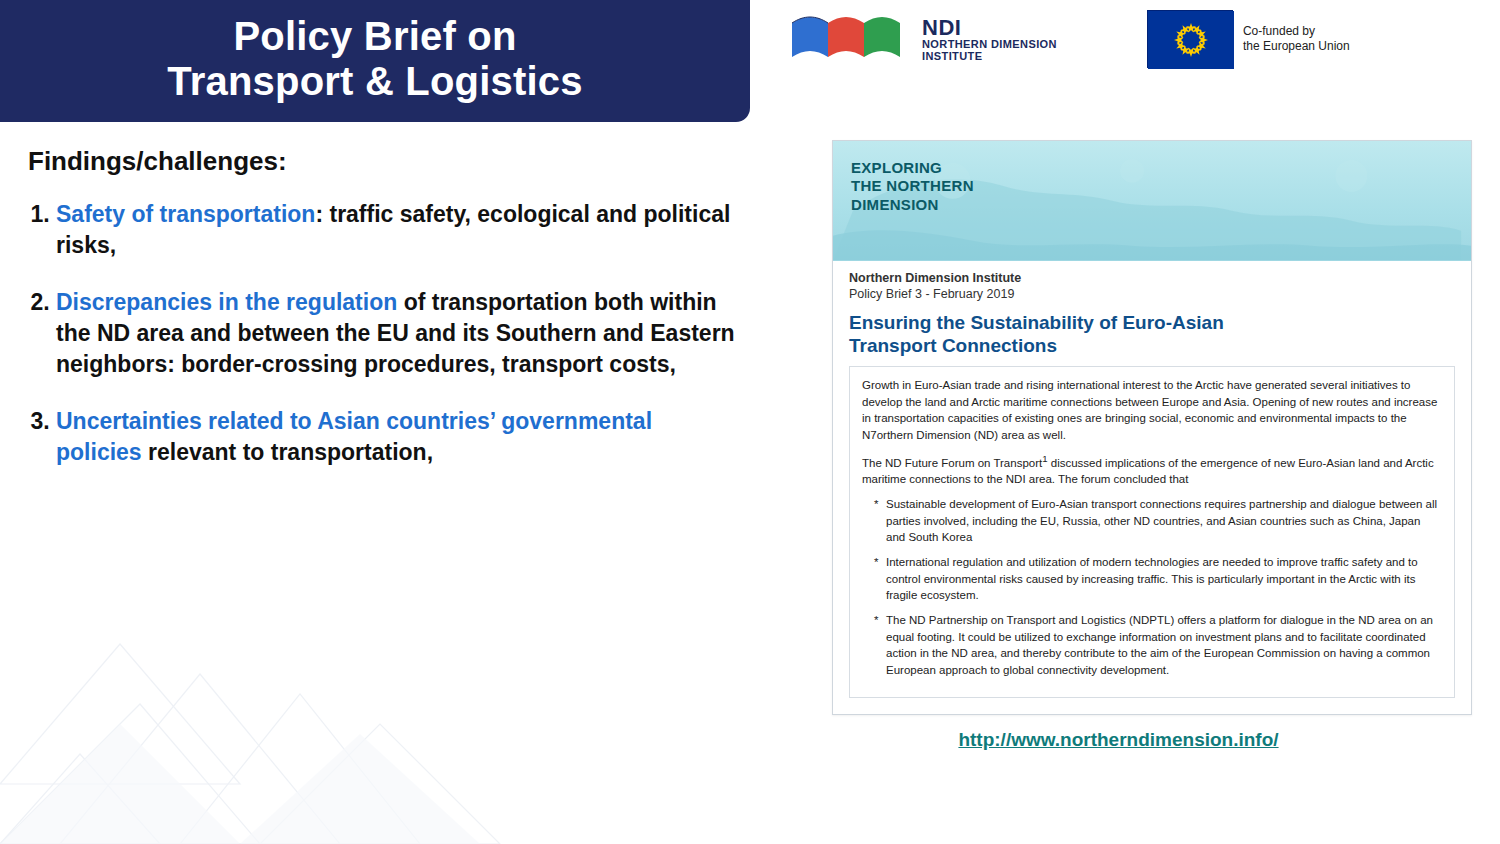Policy Brief on
Transport & Logistics
NDI
NORTHERN DIMENSION
INSTITUTE
Co-funded by
the European Union
Findings/challenges:
Safety of transportation: traffic safety, ecological and political risks,
Discrepancies in the regulation of transportation both within the ND area and between the EU and its Southern and Eastern neighbors: border-crossing procedures, transport costs,
Uncertainties related to Asian countries’ governmental policies relevant to transportation,
EXPLORING
THE NORTHERN
DIMENSION
Northern Dimension Institute
Policy Brief 3 - February 2019
Ensuring the Sustainability of Euro-Asian
Transport Connections
Growth in Euro-Asian trade and rising international interest to the Arctic have generated several initiatives to develop the land and Arctic maritime connections between Europe and Asia. Opening of new routes and increase in transportation capacities of existing ones are bringing social, economic and environmental impacts to the N7orthern Dimension (ND) area as well.
The ND Future Forum on Transport1 discussed implications of the emergence of new Euro-Asian land and Arctic maritime connections to the NDI area. The forum concluded that
Sustainable development of Euro-Asian transport connections requires partnership and dialogue between all parties involved, including the EU, Russia, other ND countries, and Asian countries such as China, Japan and South Korea
International regulation and utilization of modern technologies are needed to improve traffic safety and to control environmental risks caused by increasing traffic. This is particularly important in the Arctic with its fragile ecosystem.
The ND Partnership on Transport and Logistics (NDPTL) offers a platform for dialogue in the ND area on an equal footing. It could be utilized to exchange information on investment plans and to facilitate coordinated action in the ND area, and thereby contribute to the aim of the European Commission on having a common European approach to global connectivity development.
http://www.northerndimension.info/